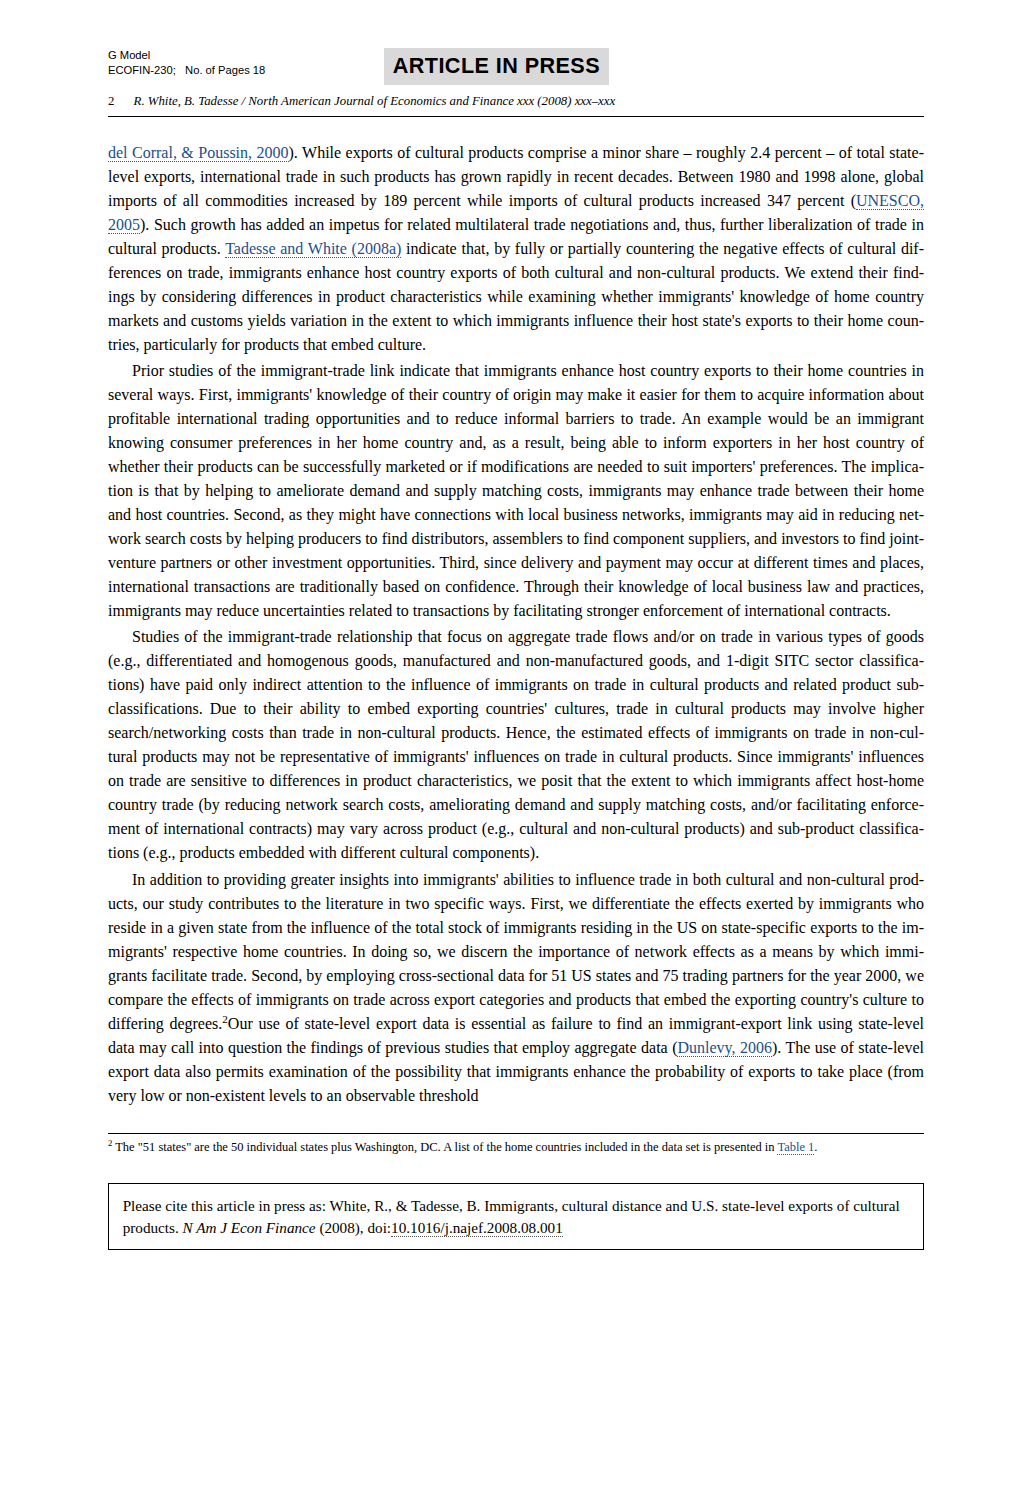G Model
ECOFIN-230; No. of Pages 18
ARTICLE IN PRESS
2 R. White, B. Tadesse / North American Journal of Economics and Finance xxx (2008) xxx–xxx
del Corral, & Poussin, 2000). While exports of cultural products comprise a minor share – roughly 2.4 percent – of total state-level exports, international trade in such products has grown rapidly in recent decades. Between 1980 and 1998 alone, global imports of all commodities increased by 189 percent while imports of cultural products increased 347 percent (UNESCO, 2005). Such growth has added an impetus for related multilateral trade negotiations and, thus, further liberalization of trade in cultural products. Tadesse and White (2008a) indicate that, by fully or partially countering the negative effects of cultural differences on trade, immigrants enhance host country exports of both cultural and non-cultural products. We extend their findings by considering differences in product characteristics while examining whether immigrants' knowledge of home country markets and customs yields variation in the extent to which immigrants influence their host state's exports to their home countries, particularly for products that embed culture.
Prior studies of the immigrant-trade link indicate that immigrants enhance host country exports to their home countries in several ways. First, immigrants' knowledge of their country of origin may make it easier for them to acquire information about profitable international trading opportunities and to reduce informal barriers to trade. An example would be an immigrant knowing consumer preferences in her home country and, as a result, being able to inform exporters in her host country of whether their products can be successfully marketed or if modifications are needed to suit importers' preferences. The implication is that by helping to ameliorate demand and supply matching costs, immigrants may enhance trade between their home and host countries. Second, as they might have connections with local business networks, immigrants may aid in reducing network search costs by helping producers to find distributors, assemblers to find component suppliers, and investors to find joint-venture partners or other investment opportunities. Third, since delivery and payment may occur at different times and places, international transactions are traditionally based on confidence. Through their knowledge of local business law and practices, immigrants may reduce uncertainties related to transactions by facilitating stronger enforcement of international contracts.
Studies of the immigrant-trade relationship that focus on aggregate trade flows and/or on trade in various types of goods (e.g., differentiated and homogenous goods, manufactured and non-manufactured goods, and 1-digit SITC sector classifications) have paid only indirect attention to the influence of immigrants on trade in cultural products and related product sub-classifications. Due to their ability to embed exporting countries' cultures, trade in cultural products may involve higher search/networking costs than trade in non-cultural products. Hence, the estimated effects of immigrants on trade in non-cultural products may not be representative of immigrants' influences on trade in cultural products. Since immigrants' influences on trade are sensitive to differences in product characteristics, we posit that the extent to which immigrants affect host-home country trade (by reducing network search costs, ameliorating demand and supply matching costs, and/or facilitating enforcement of international contracts) may vary across product (e.g., cultural and non-cultural products) and sub-product classifications (e.g., products embedded with different cultural components).
In addition to providing greater insights into immigrants' abilities to influence trade in both cultural and non-cultural products, our study contributes to the literature in two specific ways. First, we differentiate the effects exerted by immigrants who reside in a given state from the influence of the total stock of immigrants residing in the US on state-specific exports to the immigrants' respective home countries. In doing so, we discern the importance of network effects as a means by which immigrants facilitate trade. Second, by employing cross-sectional data for 51 US states and 75 trading partners for the year 2000, we compare the effects of immigrants on trade across export categories and products that embed the exporting country's culture to differing degrees.2Our use of state-level export data is essential as failure to find an immigrant-export link using state-level data may call into question the findings of previous studies that employ aggregate data (Dunlevy, 2006). The use of state-level export data also permits examination of the possibility that immigrants enhance the probability of exports to take place (from very low or non-existent levels to an observable threshold
2 The "51 states" are the 50 individual states plus Washington, DC. A list of the home countries included in the data set is presented in Table 1.
Please cite this article in press as: White, R., & Tadesse, B. Immigrants, cultural distance and U.S. state-level exports of cultural products. N Am J Econ Finance (2008), doi:10.1016/j.najef.2008.08.001